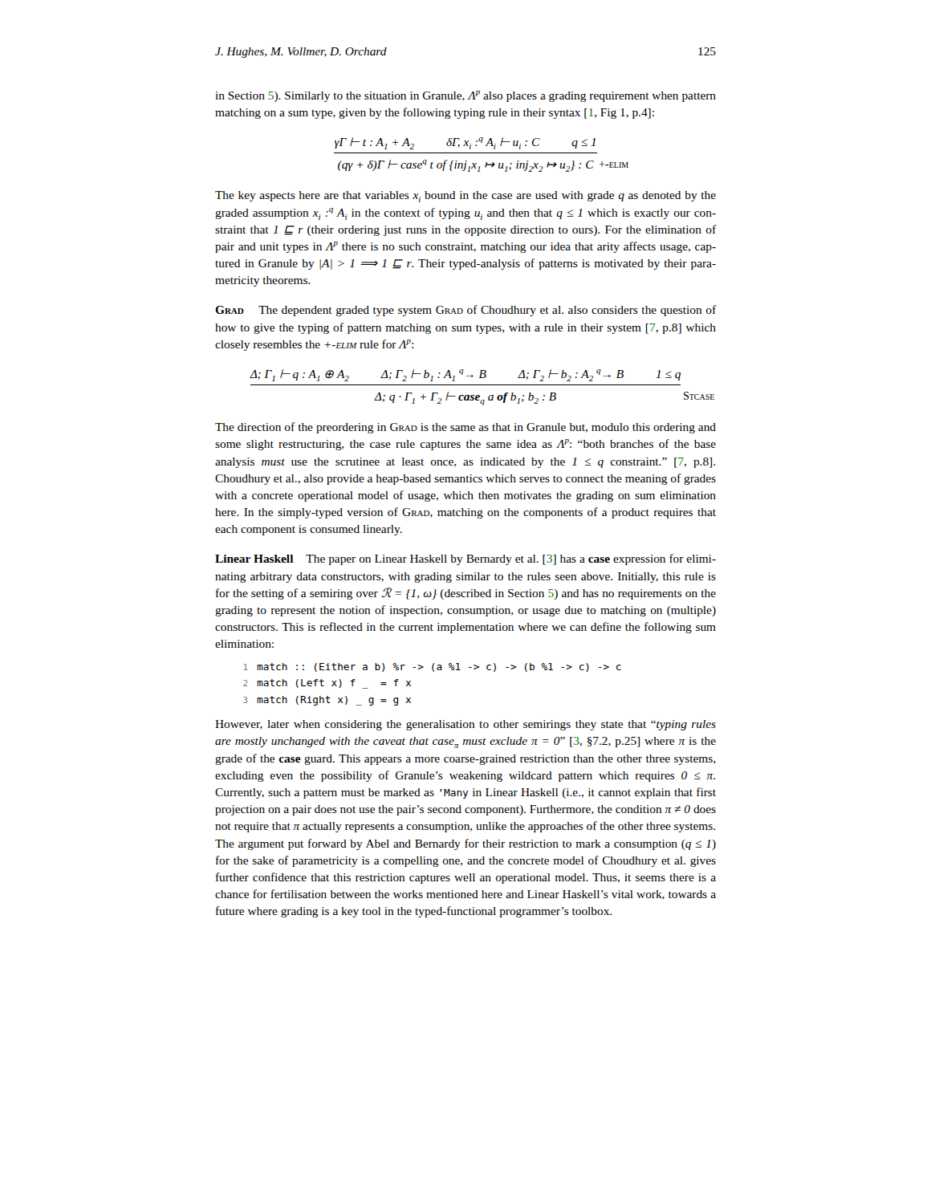J. Hughes, M. Vollmer, D. Orchard 125
in Section 5). Similarly to the situation in Granule, Λp also places a grading requirement when pattern matching on a sum type, given by the following typing rule in their syntax [1, Fig 1, p.4]:
γΓ ⊢ t : A1 + A2 δΓ, xi :q Ai ⊢ ui : C q ≤ 1 (qγ + δ)Γ ⊢ caseq t of {inj1x1 ↦ u1; inj2x2 ↦ u2} : C +-elim
The key aspects here are that variables xi bound in the case are used with grade q as denoted by the graded assumption xi :q Ai in the context of typing ui and then that q ≤ 1 which is exactly our constraint that 1 ⊑ r (their ordering just runs in the opposite direction to ours). For the elimination of pair and unit types in Λp there is no such constraint, matching our idea that arity affects usage, captured in Granule by |A| > 1 ⟹ 1 ⊑ r. Their typed-analysis of patterns is motivated by their parametricity theorems.
Grad The dependent graded type system Grad of Choudhury et al. also considers the question of how to give the typing of pattern matching on sum types, with a rule in their system [7, p.8] which closely resembles the +-elim rule for Λp:
Δ; Γ1 ⊢ q : A1 ⊕ A2 Δ; Γ2 ⊢ b1 : A1 q→ B Δ; Γ2 ⊢ b2 : A2 q→ B 1 ≤ q Δ; q · Γ1 + Γ2 ⊢ caseq a of b1; b2 : B Stcase
The direction of the preordering in Grad is the same as that in Granule but, modulo this ordering and some slight restructuring, the case rule captures the same idea as Λp: “both branches of the base analysis must use the scrutinee at least once, as indicated by the 1 ≤ q constraint.” [7, p.8]. Choudhury et al., also provide a heap-based semantics which serves to connect the meaning of grades with a concrete operational model of usage, which then motivates the grading on sum elimination here. In the simply-typed version of Grad, matching on the components of a product requires that each component is consumed linearly.
Linear Haskell The paper on Linear Haskell by Bernardy et al. [3] has a case expression for eliminating arbitrary data constructors, with grading similar to the rules seen above. Initially, this rule is for the setting of a semiring over ℛ = {1, ω} (described in Section 5) and has no requirements on the grading to represent the notion of inspection, consumption, or usage due to matching on (multiple) constructors. This is reflected in the current implementation where we can define the following sum elimination:
| 1 | match :: (Either a b) %r -> (a %1 -> c) -> (b %1 -> c) -> c |
| 2 | match (Left x) f _ = f x |
| 3 | match (Right x) _ g = g x |
However, later when considering the generalisation to other semirings they state that “typing rules are mostly unchanged with the caveat that caseπ must exclude π = 0” [3, §7.2, p.25] where π is the grade of the case guard. This appears a more coarse-grained restriction than the other three systems, excluding even the possibility of Granule’s weakening wildcard pattern which requires 0 ≤ π. Currently, such a pattern must be marked as ’Many in Linear Haskell (i.e., it cannot explain that first projection on a pair does not use the pair’s second component). Furthermore, the condition π ≠ 0 does not require that π actually represents a consumption, unlike the approaches of the other three systems. The argument put forward by Abel and Bernardy for their restriction to mark a consumption (q ≤ 1) for the sake of parametricity is a compelling one, and the concrete model of Choudhury et al. gives further confidence that this restriction captures well an operational model. Thus, it seems there is a chance for fertilisation between the works mentioned here and Linear Haskell’s vital work, towards a future where grading is a key tool in the typed-functional programmer’s toolbox.